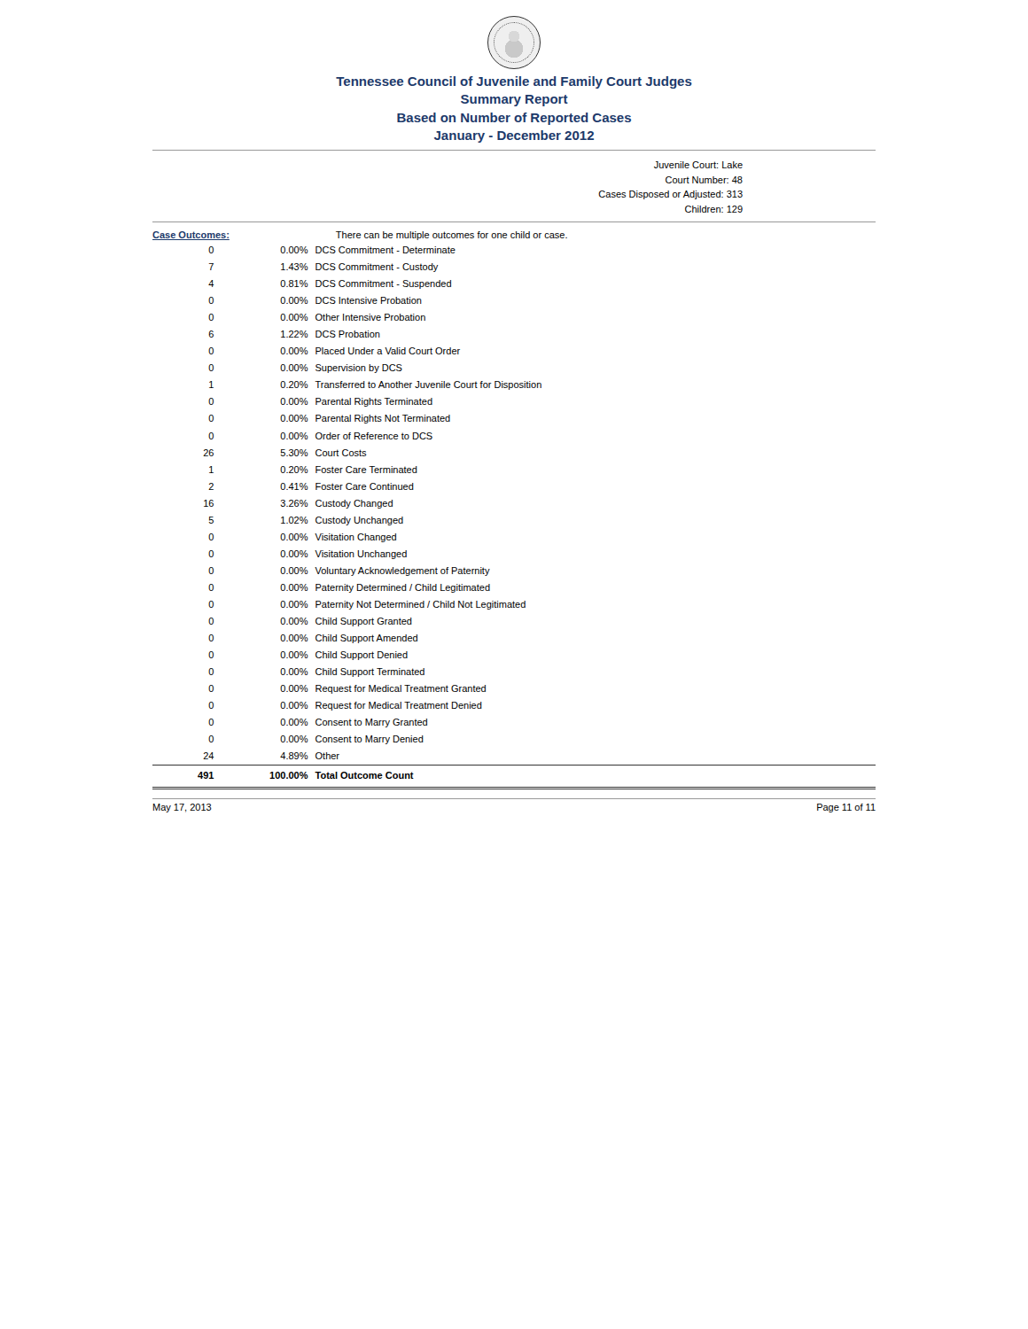Tennessee Council of Juvenile and Family Court Judges
Summary Report
Based on Number of Reported Cases
January - December 2012
Juvenile Court: Lake
Court Number: 48
Cases Disposed or Adjusted: 313
Children: 129
Case Outcomes: There can be multiple outcomes for one child or case.
| 0 | 0.00% | DCS Commitment - Determinate |
| 7 | 1.43% | DCS Commitment - Custody |
| 4 | 0.81% | DCS Commitment - Suspended |
| 0 | 0.00% | DCS Intensive Probation |
| 0 | 0.00% | Other Intensive Probation |
| 6 | 1.22% | DCS Probation |
| 0 | 0.00% | Placed Under a Valid Court Order |
| 0 | 0.00% | Supervision by DCS |
| 1 | 0.20% | Transferred to Another Juvenile Court for Disposition |
| 0 | 0.00% | Parental Rights Terminated |
| 0 | 0.00% | Parental Rights Not Terminated |
| 0 | 0.00% | Order of Reference to DCS |
| 26 | 5.30% | Court Costs |
| 1 | 0.20% | Foster Care Terminated |
| 2 | 0.41% | Foster Care Continued |
| 16 | 3.26% | Custody Changed |
| 5 | 1.02% | Custody Unchanged |
| 0 | 0.00% | Visitation Changed |
| 0 | 0.00% | Visitation Unchanged |
| 0 | 0.00% | Voluntary Acknowledgement of Paternity |
| 0 | 0.00% | Paternity Determined / Child Legitimated |
| 0 | 0.00% | Paternity Not Determined / Child Not Legitimated |
| 0 | 0.00% | Child Support Granted |
| 0 | 0.00% | Child Support Amended |
| 0 | 0.00% | Child Support Denied |
| 0 | 0.00% | Child Support Terminated |
| 0 | 0.00% | Request for Medical Treatment Granted |
| 0 | 0.00% | Request for Medical Treatment Denied |
| 0 | 0.00% | Consent to Marry Granted |
| 0 | 0.00% | Consent to Marry Denied |
| 24 | 4.89% | Other |
| 491 | 100.00% | Total Outcome Count |
May 17, 2013 Page 11 of 11